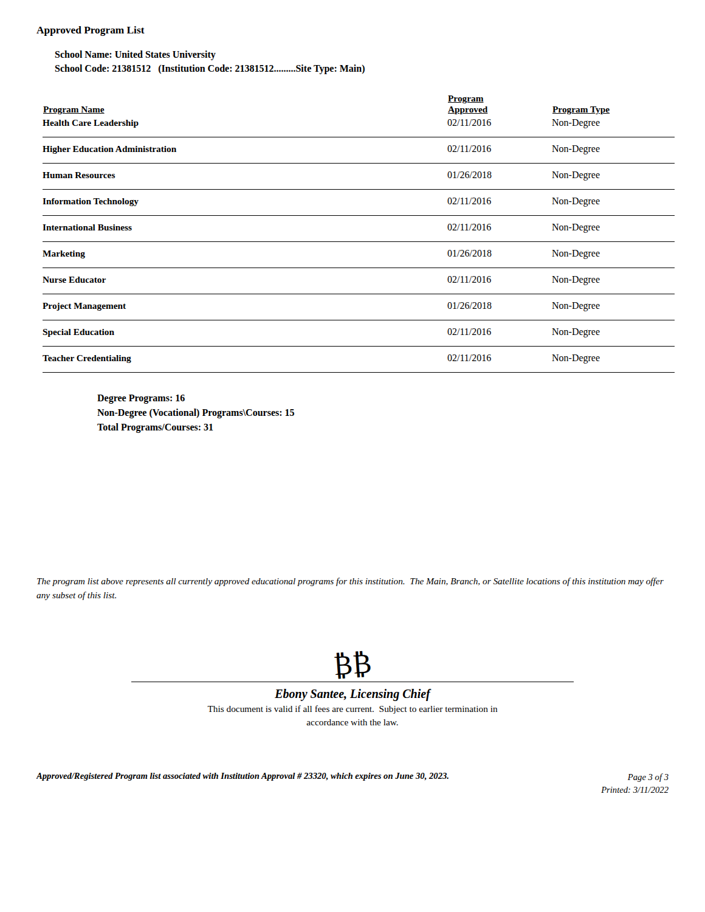Approved Program List
School Name: United States University
School Code: 21381512 (Institution Code: 21381512.........Site Type: Main)
| Program Name | Program Approved | Program Type |
| --- | --- | --- |
| Health Care Leadership | 02/11/2016 | Non-Degree |
| Higher Education Administration | 02/11/2016 | Non-Degree |
| Human Resources | 01/26/2018 | Non-Degree |
| Information Technology | 02/11/2016 | Non-Degree |
| International Business | 02/11/2016 | Non-Degree |
| Marketing | 01/26/2018 | Non-Degree |
| Nurse Educator | 02/11/2016 | Non-Degree |
| Project Management | 01/26/2018 | Non-Degree |
| Special Education | 02/11/2016 | Non-Degree |
| Teacher Credentialing | 02/11/2016 | Non-Degree |
Degree Programs: 16
Non-Degree (Vocational) Programs\Courses: 15
Total Programs/Courses: 31
The program list above represents all currently approved educational programs for this institution. The Main, Branch, or Satellite locations of this institution may offer any subset of this list.
₿₿
Ebony Santee, Licensing Chief
This document is valid if all fees are current. Subject to earlier termination in
accordance with the law.
Approved/Registered Program list associated with Institution Approval # 23320, which expires on June 30, 2023.
Page 3 of 3
Printed: 3/11/2022